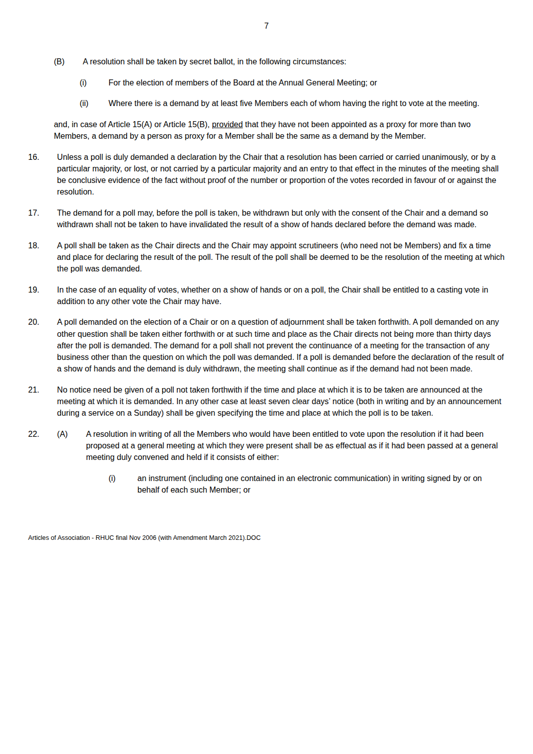7
(B)
A resolution shall be taken by secret ballot, in the following circumstances:
(i)
For the election of members of the Board at the Annual General Meeting; or
(ii)
Where there is a demand by at least five Members each of whom having the right to vote at the meeting.
and, in case of Article 15(A) or Article 15(B), provided that they have not been appointed as a proxy for more than two Members, a demand by a person as proxy for a Member shall be the same as a demand by the Member.
16.
Unless a poll is duly demanded a declaration by the Chair that a resolution has been carried or carried unanimously, or by a particular majority, or lost, or not carried by a particular majority and an entry to that effect in the minutes of the meeting shall be conclusive evidence of the fact without proof of the number or proportion of the votes recorded in favour of or against the resolution.
17.
The demand for a poll may, before the poll is taken, be withdrawn but only with the consent of the Chair and a demand so withdrawn shall not be taken to have invalidated the result of a show of hands declared before the demand was made.
18.
A poll shall be taken as the Chair directs and the Chair may appoint scrutineers (who need not be Members) and fix a time and place for declaring the result of the poll. The result of the poll shall be deemed to be the resolution of the meeting at which the poll was demanded.
19.
In the case of an equality of votes, whether on a show of hands or on a poll, the Chair shall be entitled to a casting vote in addition to any other vote the Chair may have.
20.
A poll demanded on the election of a Chair or on a question of adjournment shall be taken forthwith. A poll demanded on any other question shall be taken either forthwith or at such time and place as the Chair directs not being more than thirty days after the poll is demanded. The demand for a poll shall not prevent the continuance of a meeting for the transaction of any business other than the question on which the poll was demanded. If a poll is demanded before the declaration of the result of a show of hands and the demand is duly withdrawn, the meeting shall continue as if the demand had not been made.
21.
No notice need be given of a poll not taken forthwith if the time and place at which it is to be taken are announced at the meeting at which it is demanded. In any other case at least seven clear days’ notice (both in writing and by an announcement during a service on a Sunday) shall be given specifying the time and place at which the poll is to be taken.
22.
(A)
A resolution in writing of all the Members who would have been entitled to vote upon the resolution if it had been proposed at a general meeting at which they were present shall be as effectual as if it had been passed at a general meeting duly convened and held if it consists of either:
(i)
an instrument (including one contained in an electronic communication) in writing signed by or on behalf of each such Member; or
Articles of Association - RHUC final Nov 2006 (with Amendment March 2021).DOC